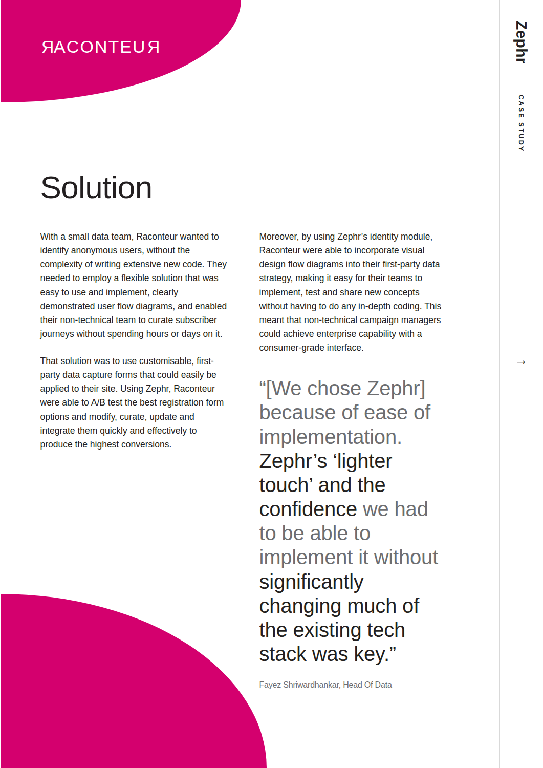RACONTEUR
Zephr
CASE STUDY
→
Solution
With a small data team, Raconteur wanted to identify anonymous users, without the complexity of writing extensive new code. They needed to employ a flexible solution that was easy to use and implement, clearly demonstrated user flow diagrams, and enabled their non-technical team to curate subscriber journeys without spending hours or days on it.
That solution was to use customisable, first-party data capture forms that could easily be applied to their site. Using Zephr, Raconteur were able to A/B test the best registration form options and modify, curate, update and integrate them quickly and effectively to produce the highest conversions.
Moreover, by using Zephr’s identity module, Raconteur were able to incorporate visual design flow diagrams into their first-party data strategy, making it easy for their teams to implement, test and share new concepts without having to do any in-depth coding. This meant that non-technical campaign managers could achieve enterprise capability with a consumer-grade interface.
“[We chose Zephr] because of ease of implementation. Zephr’s ‘lighter touch’ and the confidence we had to be able to implement it without significantly changing much of the existing tech stack was key.” Fayez Shriwardhankar, Head Of Data